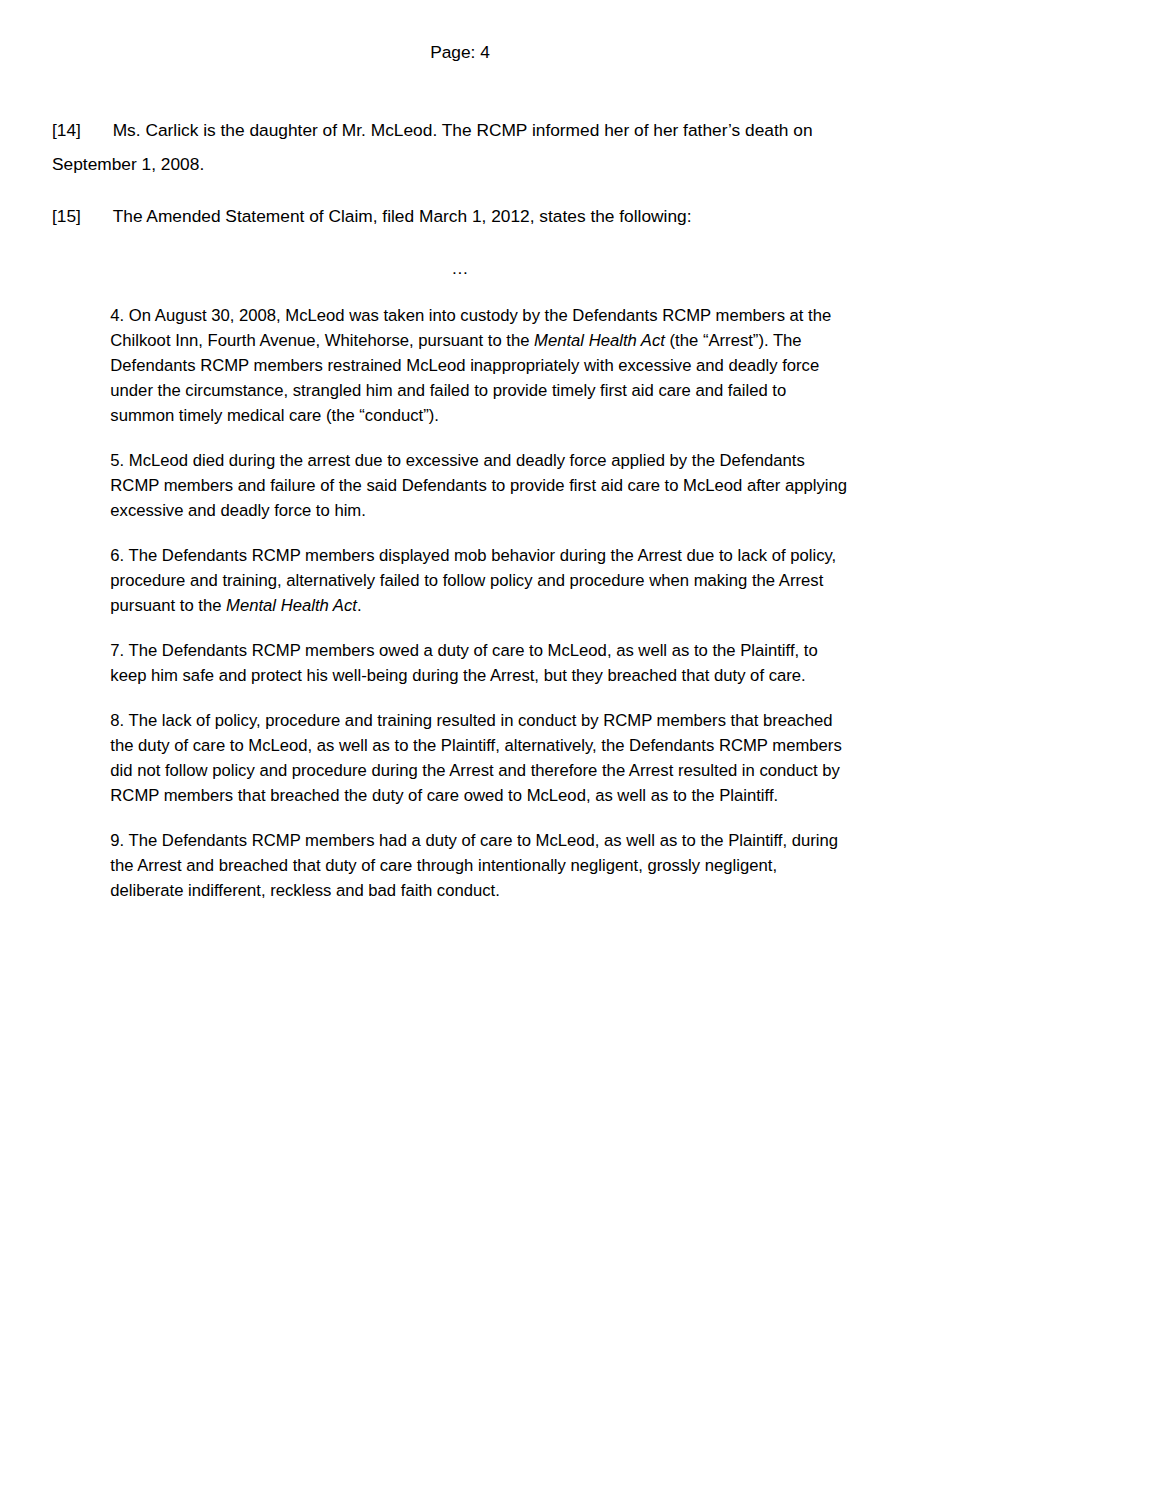Page: 4
[14] Ms. Carlick is the daughter of Mr. McLeod. The RCMP informed her of her father’s death on September 1, 2008.
[15] The Amended Statement of Claim, filed March 1, 2012, states the following:
…
4. On August 30, 2008, McLeod was taken into custody by the Defendants RCMP members at the Chilkoot Inn, Fourth Avenue, Whitehorse, pursuant to the Mental Health Act (the “Arrest”). The Defendants RCMP members restrained McLeod inappropriately with excessive and deadly force under the circumstance, strangled him and failed to provide timely first aid care and failed to summon timely medical care (the “conduct”).
5. McLeod died during the arrest due to excessive and deadly force applied by the Defendants RCMP members and failure of the said Defendants to provide first aid care to McLeod after applying excessive and deadly force to him.
6. The Defendants RCMP members displayed mob behavior during the Arrest due to lack of policy, procedure and training, alternatively failed to follow policy and procedure when making the Arrest pursuant to the Mental Health Act.
7. The Defendants RCMP members owed a duty of care to McLeod, as well as to the Plaintiff, to keep him safe and protect his well-being during the Arrest, but they breached that duty of care.
8. The lack of policy, procedure and training resulted in conduct by RCMP members that breached the duty of care to McLeod, as well as to the Plaintiff, alternatively, the Defendants RCMP members did not follow policy and procedure during the Arrest and therefore the Arrest resulted in conduct by RCMP members that breached the duty of care owed to McLeod, as well as to the Plaintiff.
9. The Defendants RCMP members had a duty of care to McLeod, as well as to the Plaintiff, during the Arrest and breached that duty of care through intentionally negligent, grossly negligent, deliberate indifferent, reckless and bad faith conduct.